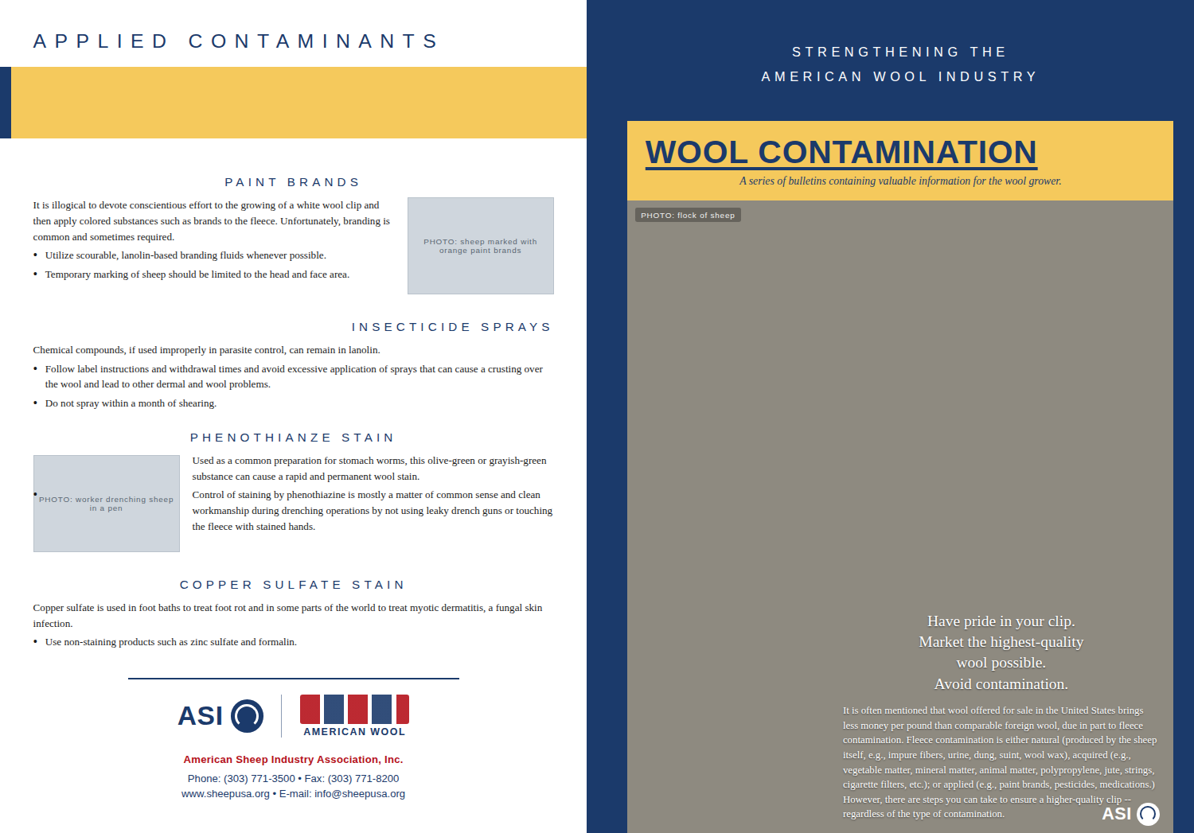Applied Contaminants
Paint Brands
PHOTO: sheep marked with orange paint brands
It is illogical to devote conscientious effort to the growing of a white wool clip and then apply colored substances such as brands to the fleece. Unfortunately, branding is common and sometimes required.
Utilize scourable, lanolin-based branding fluids whenever possible.
Temporary marking of sheep should be limited to the head and face area.
Insecticide Sprays
Chemical compounds, if used improperly in parasite control, can remain in lanolin.
Follow label instructions and withdrawal times and avoid excessive application of sprays that can cause a crusting over the wool and lead to other dermal and wool problems.
Do not spray within a month of shearing.
Phenothianze Stain
PHOTO: worker drenching sheep in a pen
Used as a common preparation for stomach worms, this olive-green or grayish-green substance can cause a rapid and permanent wool stain.
Control of staining by phenothiazine is mostly a matter of common sense and clean workmanship during drenching operations by not using leaky drench guns or touching the fleece with stained hands.
Copper Sulfate Stain
Copper sulfate is used in foot baths to treat foot rot and in some parts of the world to treat myotic dermatitis, a fungal skin infection.
Use non-staining products such as zinc sulfate and formalin.
ASI
AMERICAN WOOL
American Sheep Industry Association, Inc.
Phone: (303) 771-3500 • Fax: (303) 771-8200
www.sheepusa.org • E-mail: info@sheepusa.org
Strengthening the
American Wool Industry
PHOTO
WOOL CONTAMINATION
A series of bulletins containing valuable information for the wool grower.
PHOTO: flock of sheep
Have pride in your clip.
Market the highest-quality
wool possible.
Avoid contamination.
It is often mentioned that wool offered for sale in the United States brings less money per pound than comparable foreign wool, due in part to fleece contamination. Fleece contamination is either natural (produced by the sheep itself, e.g., impure fibers, urine, dung, suint, wool wax), acquired (e.g., vegetable matter, mineral matter, animal matter, polypropylene, jute, strings, cigarette filters, etc.); or applied (e.g., paint brands, pesticides, medications.) However, there are steps you can take to ensure a higher-quality clip -- regardless of the type of contamination.
ASI